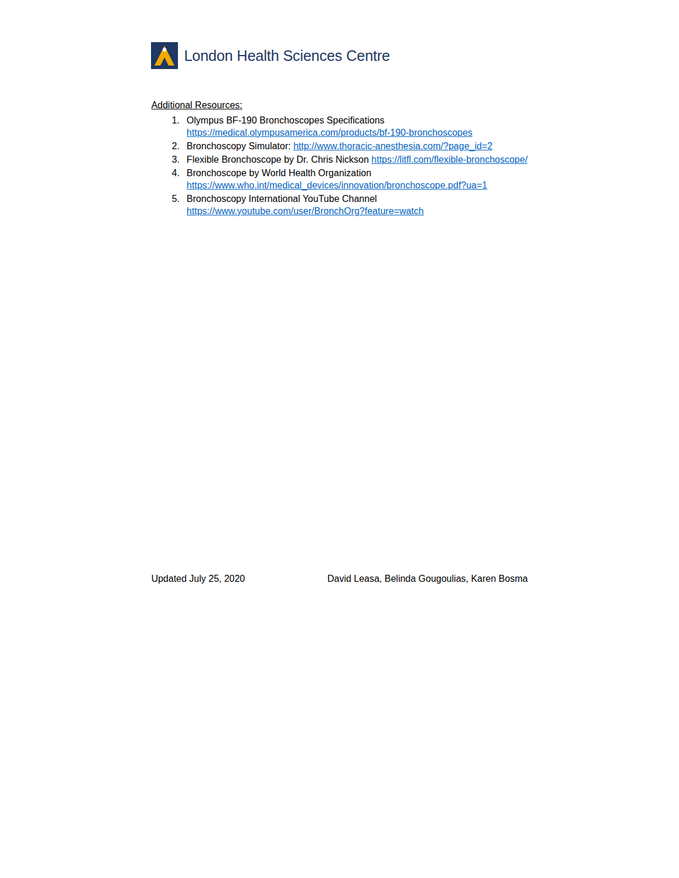London Health Sciences Centre
Additional Resources:
Olympus BF-190 Bronchoscopes Specifications https://medical.olympusamerica.com/products/bf-190-bronchoscopes
Bronchoscopy Simulator: http://www.thoracic-anesthesia.com/?page_id=2
Flexible Bronchoscope by Dr. Chris Nickson https://litfl.com/flexible-bronchoscope/
Bronchoscope by World Health Organization https://www.who.int/medical_devices/innovation/bronchoscope.pdf?ua=1
Bronchoscopy International YouTube Channel https://www.youtube.com/user/BronchOrg?feature=watch
Updated July 25, 2020
David Leasa, Belinda Gougoulias, Karen Bosma